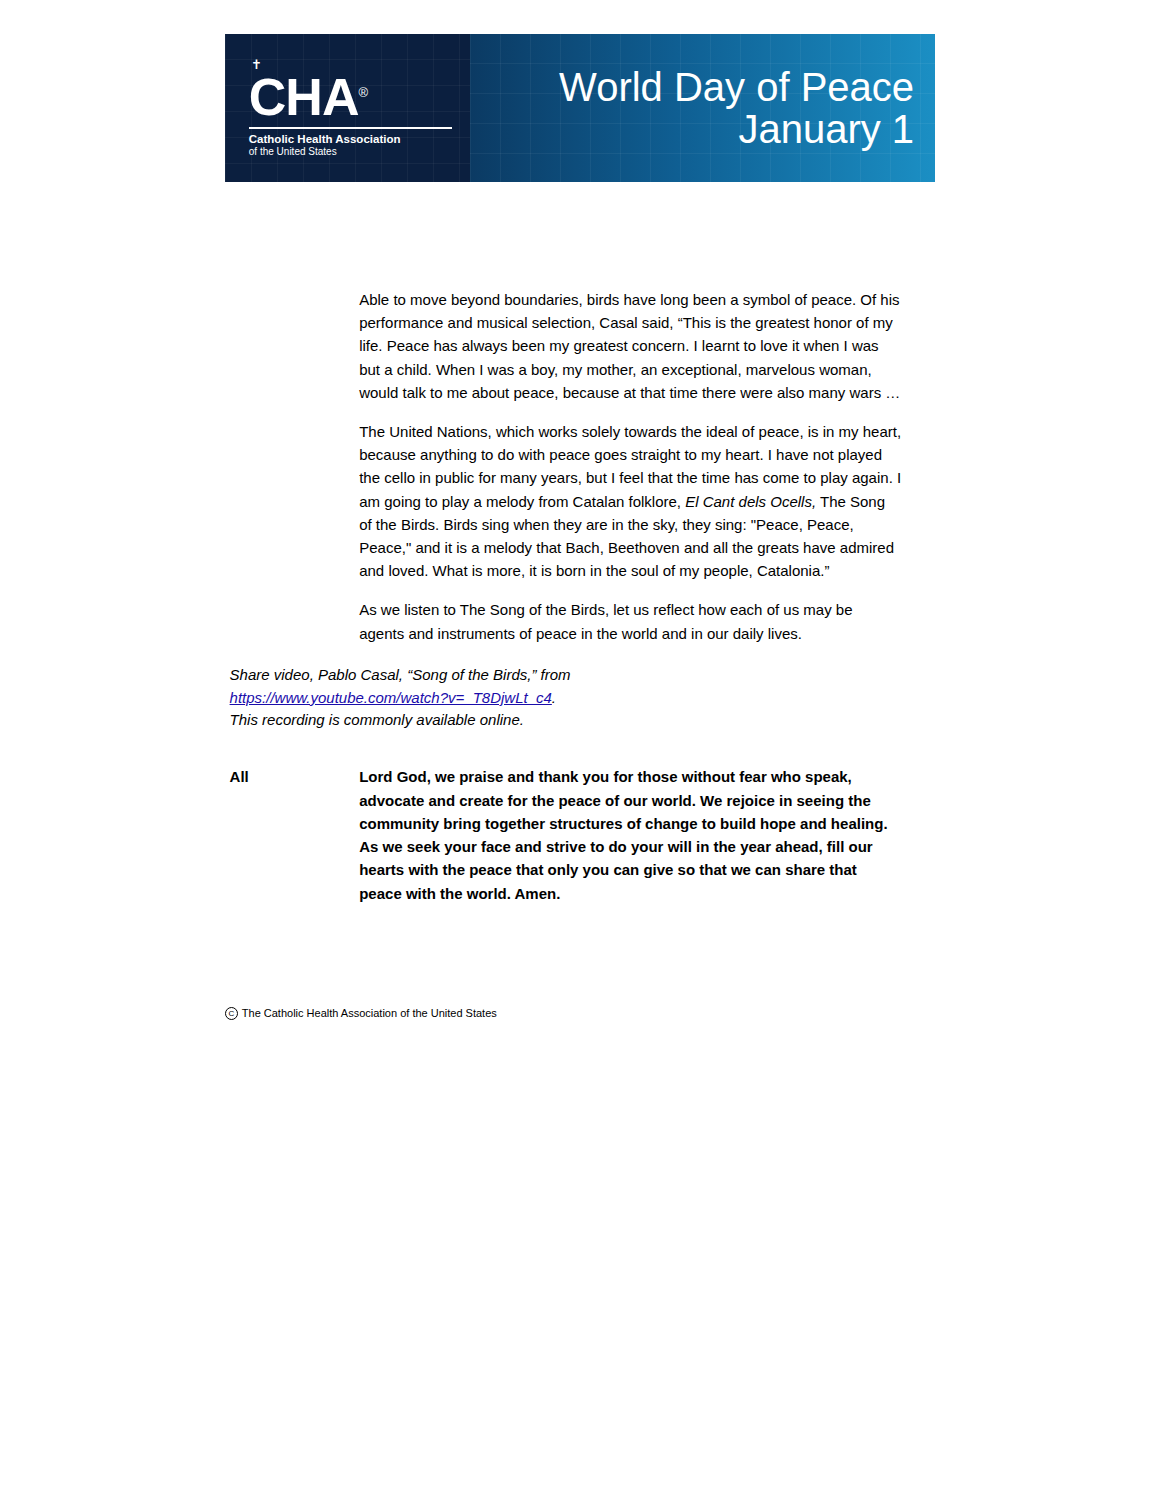✝
CHA®
Catholic Health Association
of the United States
World Day of Peace
January 1
Able to move beyond boundaries, birds have long been a symbol of peace. Of his performance and musical selection, Casal said, “This is the greatest honor of my life. Peace has always been my greatest concern. I learnt to love it when I was but a child. When I was a boy, my mother, an exceptional, marvelous woman, would talk to me about peace, because at that time there were also many wars …
The United Nations, which works solely towards the ideal of peace, is in my heart, because anything to do with peace goes straight to my heart. I have not played the cello in public for many years, but I feel that the time has come to play again. I am going to play a melody from Catalan folklore, El Cant dels Ocells, The Song of the Birds. Birds sing when they are in the sky, they sing: "Peace, Peace, Peace," and it is a melody that Bach, Beethoven and all the greats have admired and loved. What is more, it is born in the soul of my people, Catalonia.”
As we listen to The Song of the Birds, let us reflect how each of us may be agents and instruments of peace in the world and in our daily lives.
Share video, Pablo Casal, “Song of the Birds,” from
https://www.youtube.com/watch?v=_T8DjwLt_c4.
This recording is commonly available online.
All
Lord God, we praise and thank you for those without fear who speak, advocate and create for the peace of our world. We rejoice in seeing the community bring together structures of change to build hope and healing. As we seek your face and strive to do your will in the year ahead, fill our hearts with the peace that only you can give so that we can share that peace with the world. Amen.
CThe Catholic Health Association of the United States